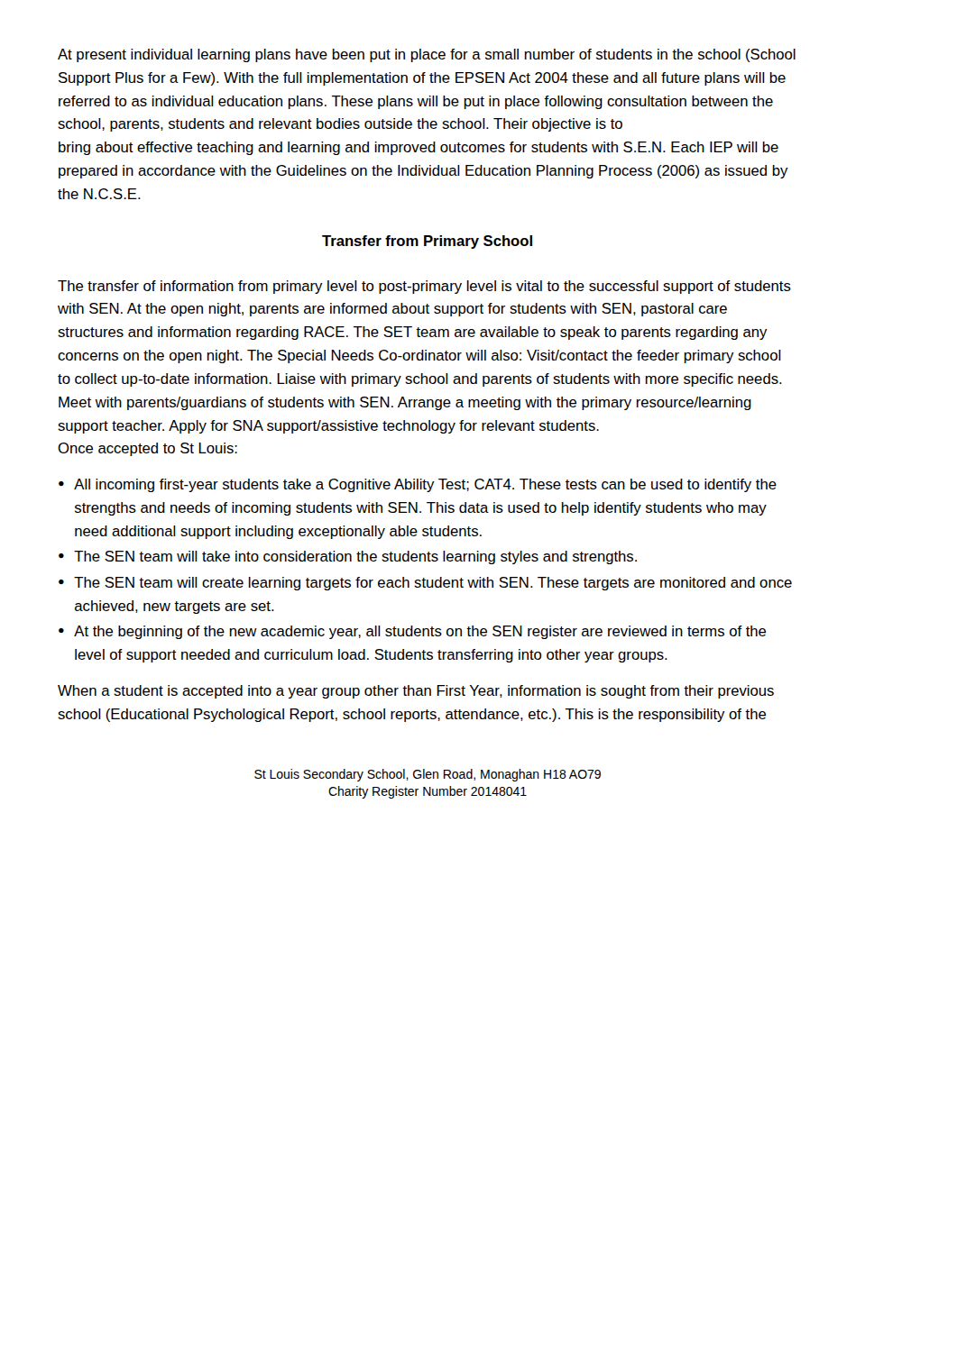At present individual learning plans have been put in place for a small number of students in the school (School Support Plus for a Few). With the full implementation of the EPSEN Act 2004 these and all future plans will be referred to as individual education plans. These plans will be put in place following consultation between the school, parents, students and relevant bodies outside the school. Their objective is to
bring about effective teaching and learning and improved outcomes for students with S.E.N. Each IEP will be prepared in accordance with the Guidelines on the Individual Education Planning Process (2006) as issued by the N.C.S.E.
Transfer from Primary School
The transfer of information from primary level to post-primary level is vital to the successful support of students with SEN. At the open night, parents are informed about support for students with SEN, pastoral care structures and information regarding RACE. The SET team are available to speak to parents regarding any concerns on the open night. The Special Needs Co-ordinator will also: Visit/contact the feeder primary school to collect up-to-date information. Liaise with primary school and parents of students with more specific needs. Meet with parents/guardians of students with SEN. Arrange a meeting with the primary resource/learning support teacher. Apply for SNA support/assistive technology for relevant students.
Once accepted to St Louis:
All incoming first-year students take a Cognitive Ability Test; CAT4. These tests can be used to identify the strengths and needs of incoming students with SEN. This data is used to help identify students who may need additional support including exceptionally able students.
The SEN team will take into consideration the students learning styles and strengths.
The SEN team will create learning targets for each student with SEN. These targets are monitored and once achieved, new targets are set.
At the beginning of the new academic year, all students on the SEN register are reviewed in terms of the level of support needed and curriculum load. Students transferring into other year groups.
When a student is accepted into a year group other than First Year, information is sought from their previous school (Educational Psychological Report, school reports, attendance, etc.). This is the responsibility of the
St Louis Secondary School, Glen Road, Monaghan H18 AO79
Charity Register Number 20148041